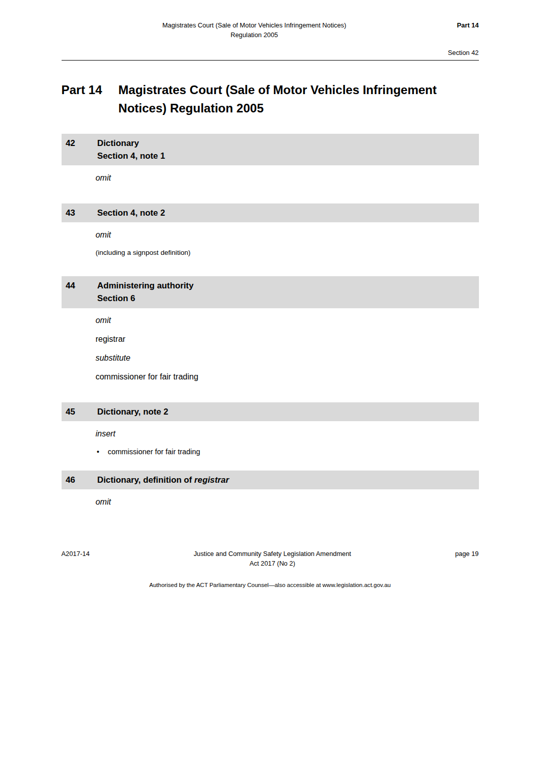Magistrates Court (Sale of Motor Vehicles Infringement Notices)
Regulation 2005
Part 14
Section 42
Part 14
Magistrates Court (Sale of Motor Vehicles Infringement Notices) Regulation 2005
42 Dictionary
Section 4, note 1
omit
43 Section 4, note 2
omit
(including a signpost definition)
44 Administering authority
Section 6
omit
registrar
substitute
commissioner for fair trading
45 Dictionary, note 2
insert
commissioner for fair trading
46 Dictionary, definition of registrar
omit
A2017-14
Justice and Community Safety Legislation Amendment
Act 2017 (No 2)
page 19
Authorised by the ACT Parliamentary Counsel—also accessible at www.legislation.act.gov.au